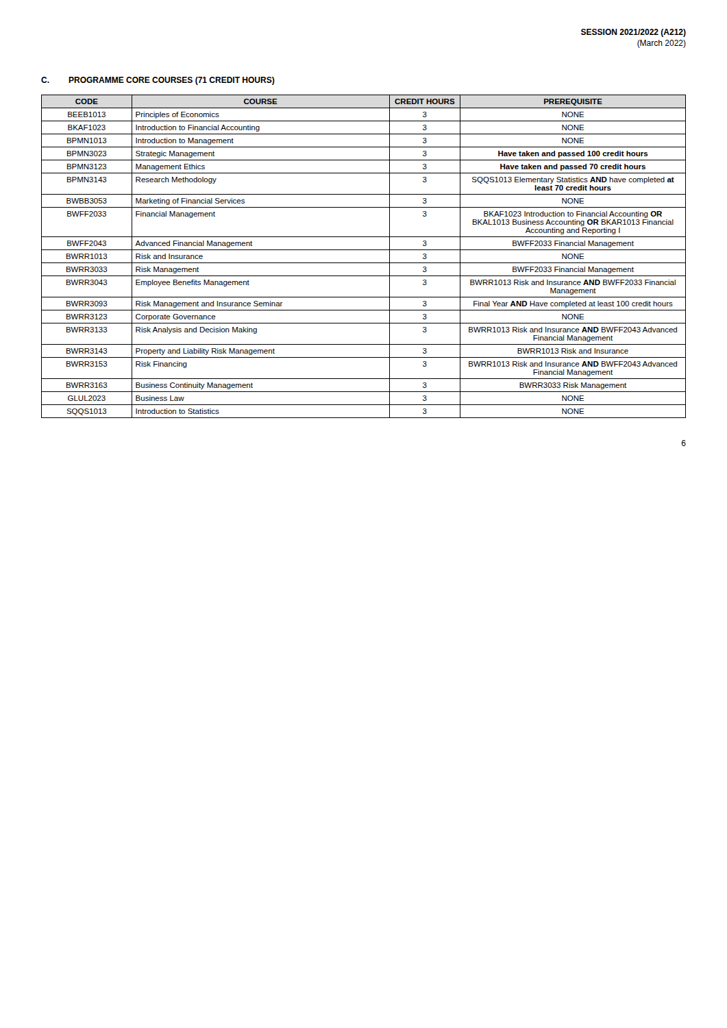SESSION 2021/2022 (A212)
(March 2022)
C. PROGRAMME CORE COURSES (71 CREDIT HOURS)
| CODE | COURSE | CREDIT HOURS | PREREQUISITE |
| --- | --- | --- | --- |
| BEEB1013 | Principles of Economics | 3 | NONE |
| BKAF1023 | Introduction to Financial Accounting | 3 | NONE |
| BPMN1013 | Introduction to Management | 3 | NONE |
| BPMN3023 | Strategic Management | 3 | Have taken and passed 100 credit hours |
| BPMN3123 | Management Ethics | 3 | Have taken and passed 70 credit hours |
| BPMN3143 | Research Methodology | 3 | SQQS1013 Elementary Statistics AND have completed at least 70 credit hours |
| BWBB3053 | Marketing of Financial Services | 3 | NONE |
| BWFF2033 | Financial Management | 3 | BKAF1023 Introduction to Financial Accounting OR BKAL1013 Business Accounting OR BKAR1013 Financial Accounting and Reporting I |
| BWFF2043 | Advanced Financial Management | 3 | BWFF2033 Financial Management |
| BWRR1013 | Risk and Insurance | 3 | NONE |
| BWRR3033 | Risk Management | 3 | BWFF2033 Financial Management |
| BWRR3043 | Employee Benefits Management | 3 | BWRR1013 Risk and Insurance AND BWFF2033 Financial Management |
| BWRR3093 | Risk Management and Insurance Seminar | 3 | Final Year AND Have completed at least 100 credit hours |
| BWRR3123 | Corporate Governance | 3 | NONE |
| BWRR3133 | Risk Analysis and Decision Making | 3 | BWRR1013 Risk and Insurance AND BWFF2043 Advanced Financial Management |
| BWRR3143 | Property and Liability Risk Management | 3 | BWRR1013 Risk and Insurance |
| BWRR3153 | Risk Financing | 3 | BWRR1013 Risk and Insurance AND BWFF2043 Advanced Financial Management |
| BWRR3163 | Business Continuity Management | 3 | BWRR3033 Risk Management |
| GLUL2023 | Business Law | 3 | NONE |
| SQQS1013 | Introduction to Statistics | 3 | NONE |
6